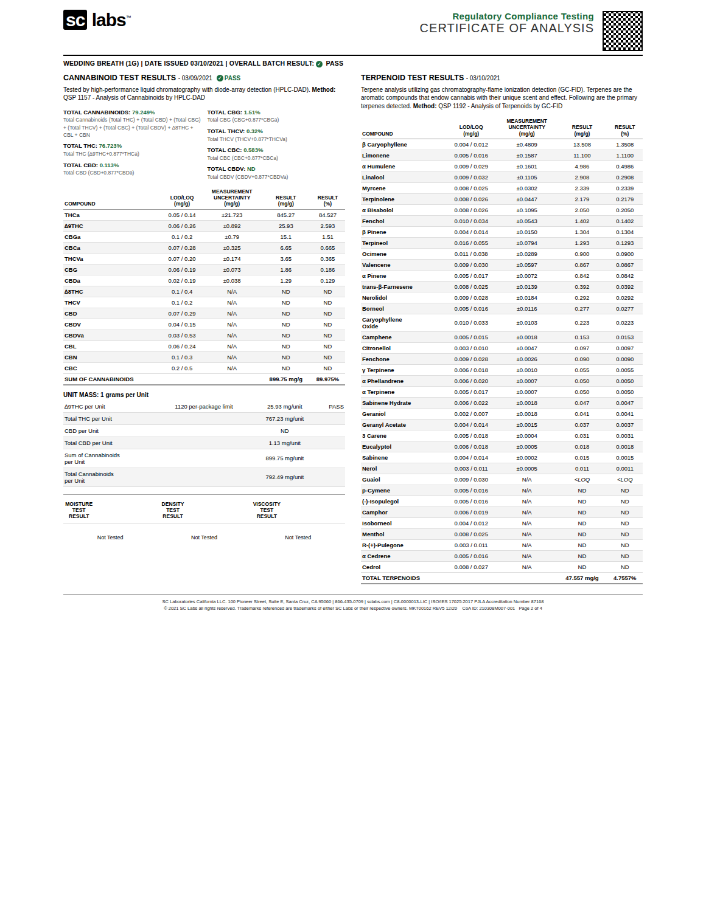sc labs™
Regulatory Compliance Testing
CERTIFICATE OF ANALYSIS
WEDDING BREATH (1G) | DATE ISSUED 03/10/2021 | OVERALL BATCH RESULT: ✓ PASS
CANNABINOID TEST RESULTS - 03/09/2021 ✓PASS
Tested by high-performance liquid chromatography with diode-array detection (HPLC-DAD). Method: QSP 1157 - Analysis of Cannabinoids by HPLC-DAD
TOTAL CANNABINOIDS: 79.249%
Total Cannabinoids (Total THC) + (Total CBD) + (Total CBG) + (Total THCV) + (Total CBC) + (Total CBDV) + ∆8THC + CBL + CBN
TOTAL THC: 76.723%
Total THC (∆9THC+0.877*THCa)
TOTAL CBD: 0.113%
Total CBD (CBD+0.877*CBDa)
TOTAL CBG: 1.51%
Total CBG (CBG+0.877*CBGa)
TOTAL THCV: 0.32%
Total THCV (THCV+0.877*THCVa)
TOTAL CBC: 0.583%
Total CBC (CBC+0.877*CBCa)
TOTAL CBDV: ND
Total CBDV (CBDV+0.877*CBDVa)
| COMPOUND | LOD/LOQ (mg/g) | MEASUREMENT UNCERTAINTY (mg/g) | RESULT (mg/g) | RESULT (%) |
| --- | --- | --- | --- | --- |
| THCa | 0.05 / 0.14 | ±21.723 | 845.27 | 84.527 |
| ∆9THC | 0.06 / 0.26 | ±0.892 | 25.93 | 2.593 |
| CBGa | 0.1 / 0.2 | ±0.79 | 15.1 | 1.51 |
| CBCa | 0.07 / 0.28 | ±0.325 | 6.65 | 0.665 |
| THCVa | 0.07 / 0.20 | ±0.174 | 3.65 | 0.365 |
| CBG | 0.06 / 0.19 | ±0.073 | 1.86 | 0.186 |
| CBDa | 0.02 / 0.19 | ±0.038 | 1.29 | 0.129 |
| ∆8THC | 0.1 / 0.4 | N/A | ND | ND |
| THCV | 0.1 / 0.2 | N/A | ND | ND |
| CBD | 0.07 / 0.29 | N/A | ND | ND |
| CBDV | 0.04 / 0.15 | N/A | ND | ND |
| CBDVa | 0.03 / 0.53 | N/A | ND | ND |
| CBL | 0.06 / 0.24 | N/A | ND | ND |
| CBN | 0.1 / 0.3 | N/A | ND | ND |
| CBC | 0.2 / 0.5 | N/A | ND | ND |
| SUM OF CANNABINOIDS | | | 899.75 mg/g | 89.975% |
UNIT MASS: 1 grams per Unit
| ∆9THC per Unit | 1120 per-package limit | 25.93 mg/unit | PASS |
| Total THC per Unit | | 767.23 mg/unit | |
| CBD per Unit | | ND | |
| Total CBD per Unit | | 1.13 mg/unit | |
| Sum of Cannabinoids per Unit | | 899.75 mg/unit | |
| Total Cannabinoids per Unit | | 792.49 mg/unit | |
MOISTURE TEST RESULT
DENSITY TEST RESULT
VISCOSITY TEST RESULT
Not Tested
Not Tested
Not Tested
TERPENOID TEST RESULTS - 03/10/2021
Terpene analysis utilizing gas chromatography-flame ionization detection (GC-FID). Terpenes are the aromatic compounds that endow cannabis with their unique scent and effect. Following are the primary terpenes detected. Method: QSP 1192 - Analysis of Terpenoids by GC-FID
| COMPOUND | LOD/LOQ (mg/g) | MEASUREMENT UNCERTAINTY (mg/g) | RESULT (mg/g) | RESULT (%) |
| --- | --- | --- | --- | --- |
| β Caryophyllene | 0.004 / 0.012 | ±0.4809 | 13.508 | 1.3508 |
| Limonene | 0.005 / 0.016 | ±0.1587 | 11.100 | 1.1100 |
| α Humulene | 0.009 / 0.029 | ±0.1601 | 4.986 | 0.4986 |
| Linalool | 0.009 / 0.032 | ±0.1105 | 2.908 | 0.2908 |
| Myrcene | 0.008 / 0.025 | ±0.0302 | 2.339 | 0.2339 |
| Terpinolene | 0.008 / 0.026 | ±0.0447 | 2.179 | 0.2179 |
| α Bisabolol | 0.008 / 0.026 | ±0.1095 | 2.050 | 0.2050 |
| Fenchol | 0.010 / 0.034 | ±0.0543 | 1.402 | 0.1402 |
| β Pinene | 0.004 / 0.014 | ±0.0150 | 1.304 | 0.1304 |
| Terpineol | 0.016 / 0.055 | ±0.0794 | 1.293 | 0.1293 |
| Ocimene | 0.011 / 0.038 | ±0.0289 | 0.900 | 0.0900 |
| Valencene | 0.009 / 0.030 | ±0.0597 | 0.867 | 0.0867 |
| α Pinene | 0.005 / 0.017 | ±0.0072 | 0.842 | 0.0842 |
| trans-β-Farnesene | 0.008 / 0.025 | ±0.0139 | 0.392 | 0.0392 |
| Nerolidol | 0.009 / 0.028 | ±0.0184 | 0.292 | 0.0292 |
| Borneol | 0.005 / 0.016 | ±0.0116 | 0.277 | 0.0277 |
| Caryophyllene Oxide | 0.010 / 0.033 | ±0.0103 | 0.223 | 0.0223 |
| Camphene | 0.005 / 0.015 | ±0.0018 | 0.153 | 0.0153 |
| Citronellol | 0.003 / 0.010 | ±0.0047 | 0.097 | 0.0097 |
| Fenchone | 0.009 / 0.028 | ±0.0026 | 0.090 | 0.0090 |
| γ Terpinene | 0.006 / 0.018 | ±0.0010 | 0.055 | 0.0055 |
| α Phellandrene | 0.006 / 0.020 | ±0.0007 | 0.050 | 0.0050 |
| α Terpinene | 0.005 / 0.017 | ±0.0007 | 0.050 | 0.0050 |
| Sabinene Hydrate | 0.006 / 0.022 | ±0.0018 | 0.047 | 0.0047 |
| Geraniol | 0.002 / 0.007 | ±0.0018 | 0.041 | 0.0041 |
| Geranyl Acetate | 0.004 / 0.014 | ±0.0015 | 0.037 | 0.0037 |
| 3 Carene | 0.005 / 0.018 | ±0.0004 | 0.031 | 0.0031 |
| Eucalyptol | 0.006 / 0.018 | ±0.0005 | 0.018 | 0.0018 |
| Sabinene | 0.004 / 0.014 | ±0.0002 | 0.015 | 0.0015 |
| Nerol | 0.003 / 0.011 | ±0.0005 | 0.011 | 0.0011 |
| Guaiol | 0.009 / 0.030 | N/A | <LOQ | <LOQ |
| p-Cymene | 0.005 / 0.016 | N/A | ND | ND |
| (-)-Isopulegol | 0.005 / 0.016 | N/A | ND | ND |
| Camphor | 0.006 / 0.019 | N/A | ND | ND |
| Isoborneol | 0.004 / 0.012 | N/A | ND | ND |
| Menthol | 0.008 / 0.025 | N/A | ND | ND |
| R-(+)-Pulegone | 0.003 / 0.011 | N/A | ND | ND |
| α Cedrene | 0.005 / 0.016 | N/A | ND | ND |
| Cedrol | 0.008 / 0.027 | N/A | ND | ND |
| TOTAL TERPENOIDS | | | 47.557 mg/g | 4.7557% |
SC Laboratories California LLC. 100 Pioneer Street, Suite E, Santa Cruz, CA 95060 | 866-435-0709 | sclabs.com | C8-0000013-LIC | ISO/IES 17025:2017 PJLA Accreditation Number 87168
© 2021 SC Labs all rights reserved. Trademarks referenced are trademarks of either SC Labs or their respective owners. MKT00162 REV5 12/20 CoA ID: 210308M007-001 Page 2 of 4